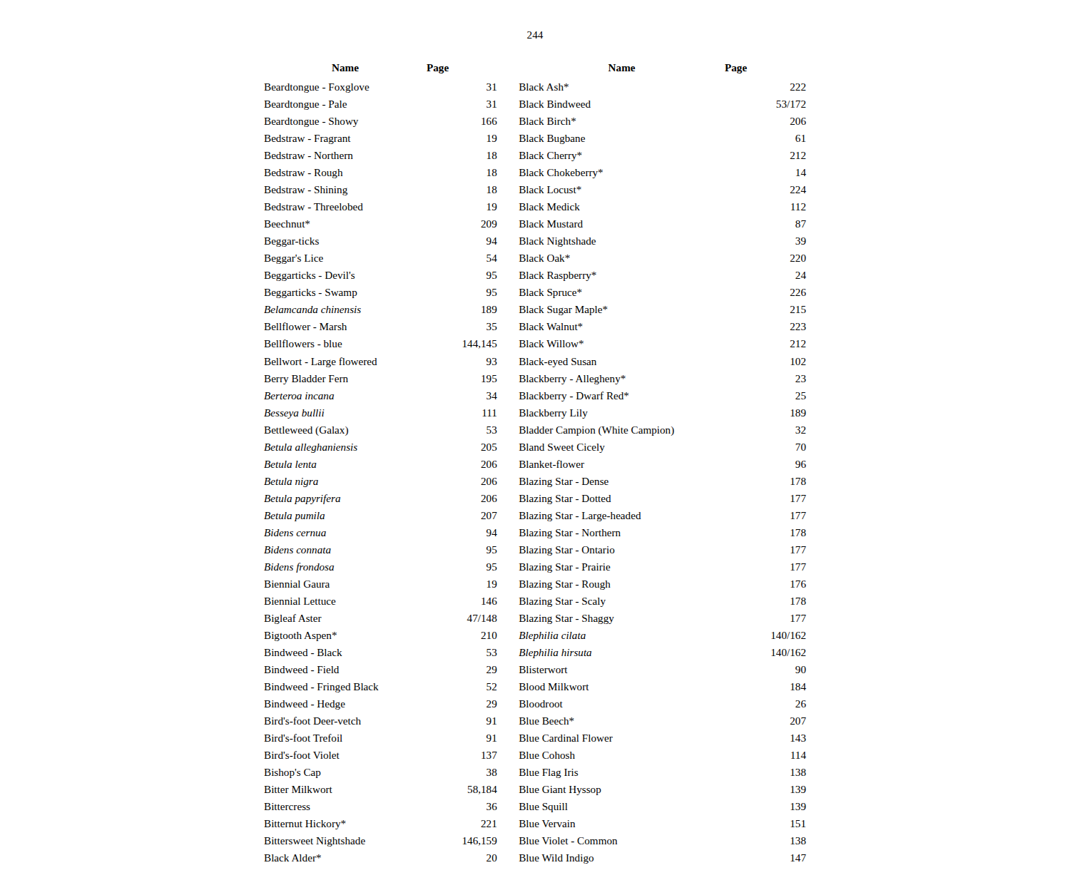244
| Name | Page | | Name | Page |
| --- | --- | --- | --- | --- |
| Beardtongue - Foxglove | 31 | | Black Ash* | 222 |
| Beardtongue - Pale | 31 | | Black Bindweed | 53/172 |
| Beardtongue - Showy | 166 | | Black Birch* | 206 |
| Bedstraw - Fragrant | 19 | | Black Bugbane | 61 |
| Bedstraw - Northern | 18 | | Black Cherry* | 212 |
| Bedstraw - Rough | 18 | | Black Chokeberry* | 14 |
| Bedstraw - Shining | 18 | | Black Locust* | 224 |
| Bedstraw - Threelobed | 19 | | Black Medick | 112 |
| Beechnut* | 209 | | Black Mustard | 87 |
| Beggar-ticks | 94 | | Black Nightshade | 39 |
| Beggar's Lice | 54 | | Black Oak* | 220 |
| Beggarticks - Devil's | 95 | | Black Raspberry* | 24 |
| Beggarticks - Swamp | 95 | | Black Spruce* | 226 |
| Belamcanda chinensis | 189 | | Black Sugar Maple* | 215 |
| Bellflower - Marsh | 35 | | Black Walnut* | 223 |
| Bellflowers - blue | 144,145 | | Black Willow* | 212 |
| Bellwort - Large flowered | 93 | | Black-eyed Susan | 102 |
| Berry Bladder Fern | 195 | | Blackberry - Allegheny* | 23 |
| Berteroa incana | 34 | | Blackberry - Dwarf Red* | 25 |
| Besseya bullii | 111 | | Blackberry Lily | 189 |
| Bettleweed (Galax) | 53 | | Bladder Campion (White Campion) | 32 |
| Betula alleghaniensis | 205 | | Bland Sweet Cicely | 70 |
| Betula lenta | 206 | | Blanket-flower | 96 |
| Betula nigra | 206 | | Blazing Star - Dense | 178 |
| Betula papyrifera | 206 | | Blazing Star - Dotted | 177 |
| Betula pumila | 207 | | Blazing Star - Large-headed | 177 |
| Bidens cernua | 94 | | Blazing Star - Northern | 178 |
| Bidens connata | 95 | | Blazing Star - Ontario | 177 |
| Bidens frondosa | 95 | | Blazing Star - Prairie | 177 |
| Biennial Gaura | 19 | | Blazing Star - Rough | 176 |
| Biennial Lettuce | 146 | | Blazing Star - Scaly | 178 |
| Bigleaf Aster | 47/148 | | Blazing Star - Shaggy | 177 |
| Bigtooth Aspen* | 210 | | Blephilia cilata | 140/162 |
| Bindweed - Black | 53 | | Blephilia hirsuta | 140/162 |
| Bindweed - Field | 29 | | Blisterwort | 90 |
| Bindweed - Fringed Black | 52 | | Blood Milkwort | 184 |
| Bindweed - Hedge | 29 | | Bloodroot | 26 |
| Bird's-foot Deer-vetch | 91 | | Blue Beech* | 207 |
| Bird's-foot Trefoil | 91 | | Blue Cardinal Flower | 143 |
| Bird's-foot Violet | 137 | | Blue Cohosh | 114 |
| Bishop's Cap | 38 | | Blue Flag Iris | 138 |
| Bitter Milkwort | 58,184 | | Blue Giant Hyssop | 139 |
| Bittercress | 36 | | Blue Squill | 139 |
| Bitternut Hickory* | 221 | | Blue Vervain | 151 |
| Bittersweet Nightshade | 146,159 | | Blue Violet - Common | 138 |
| Black Alder* | 20 | | Blue Wild Indigo | 147 |